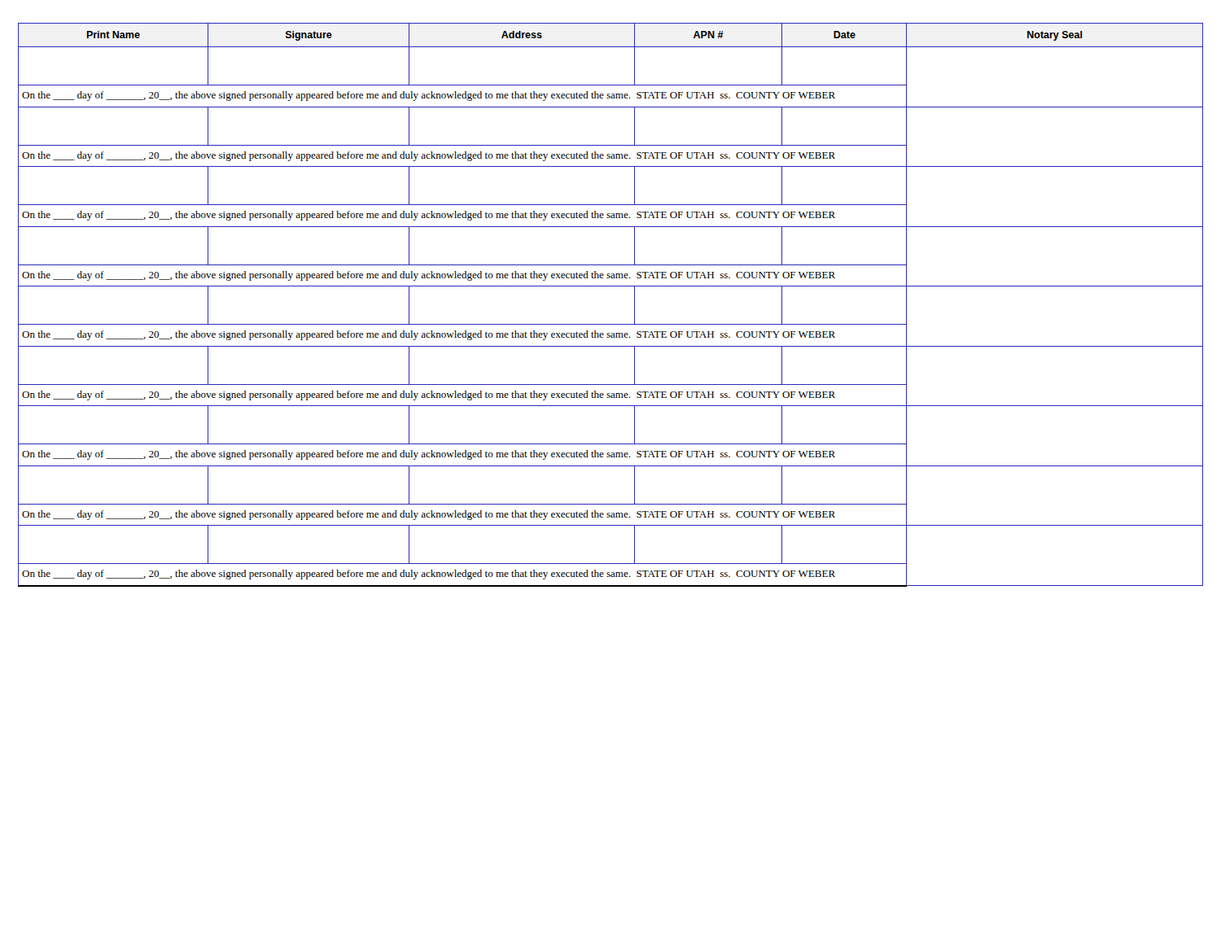| Print Name | Signature | Address | APN # | Date | Notary Seal |
| --- | --- | --- | --- | --- | --- |
| On the ____ day of _______, 20__, the above signed personally appeared before me and duly acknowledged to me that they executed the same. STATE OF UTAH ss. COUNTY OF WEBER |
| On the ____ day of _______, 20__, the above signed personally appeared before me and duly acknowledged to me that they executed the same. STATE OF UTAH ss. COUNTY OF WEBER |
| On the ____ day of _______, 20__, the above signed personally appeared before me and duly acknowledged to me that they executed the same. STATE OF UTAH ss. COUNTY OF WEBER |
| On the ____ day of _______, 20__, the above signed personally appeared before me and duly acknowledged to me that they executed the same. STATE OF UTAH ss. COUNTY OF WEBER |
| On the ____ day of _______, 20__, the above signed personally appeared before me and duly acknowledged to me that they executed the same. STATE OF UTAH ss. COUNTY OF WEBER |
| On the ____ day of _______, 20__, the above signed personally appeared before me and duly acknowledged to me that they executed the same. STATE OF UTAH ss. COUNTY OF WEBER |
| On the ____ day of _______, 20__, the above signed personally appeared before me and duly acknowledged to me that they executed the same. STATE OF UTAH ss. COUNTY OF WEBER |
| On the ____ day of _______, 20__, the above signed personally appeared before me and duly acknowledged to me that they executed the same. STATE OF UTAH ss. COUNTY OF WEBER |
| On the ____ day of _______, 20__, the above signed personally appeared before me and duly acknowledged to me that they executed the same. STATE OF UTAH ss. COUNTY OF WEBER |